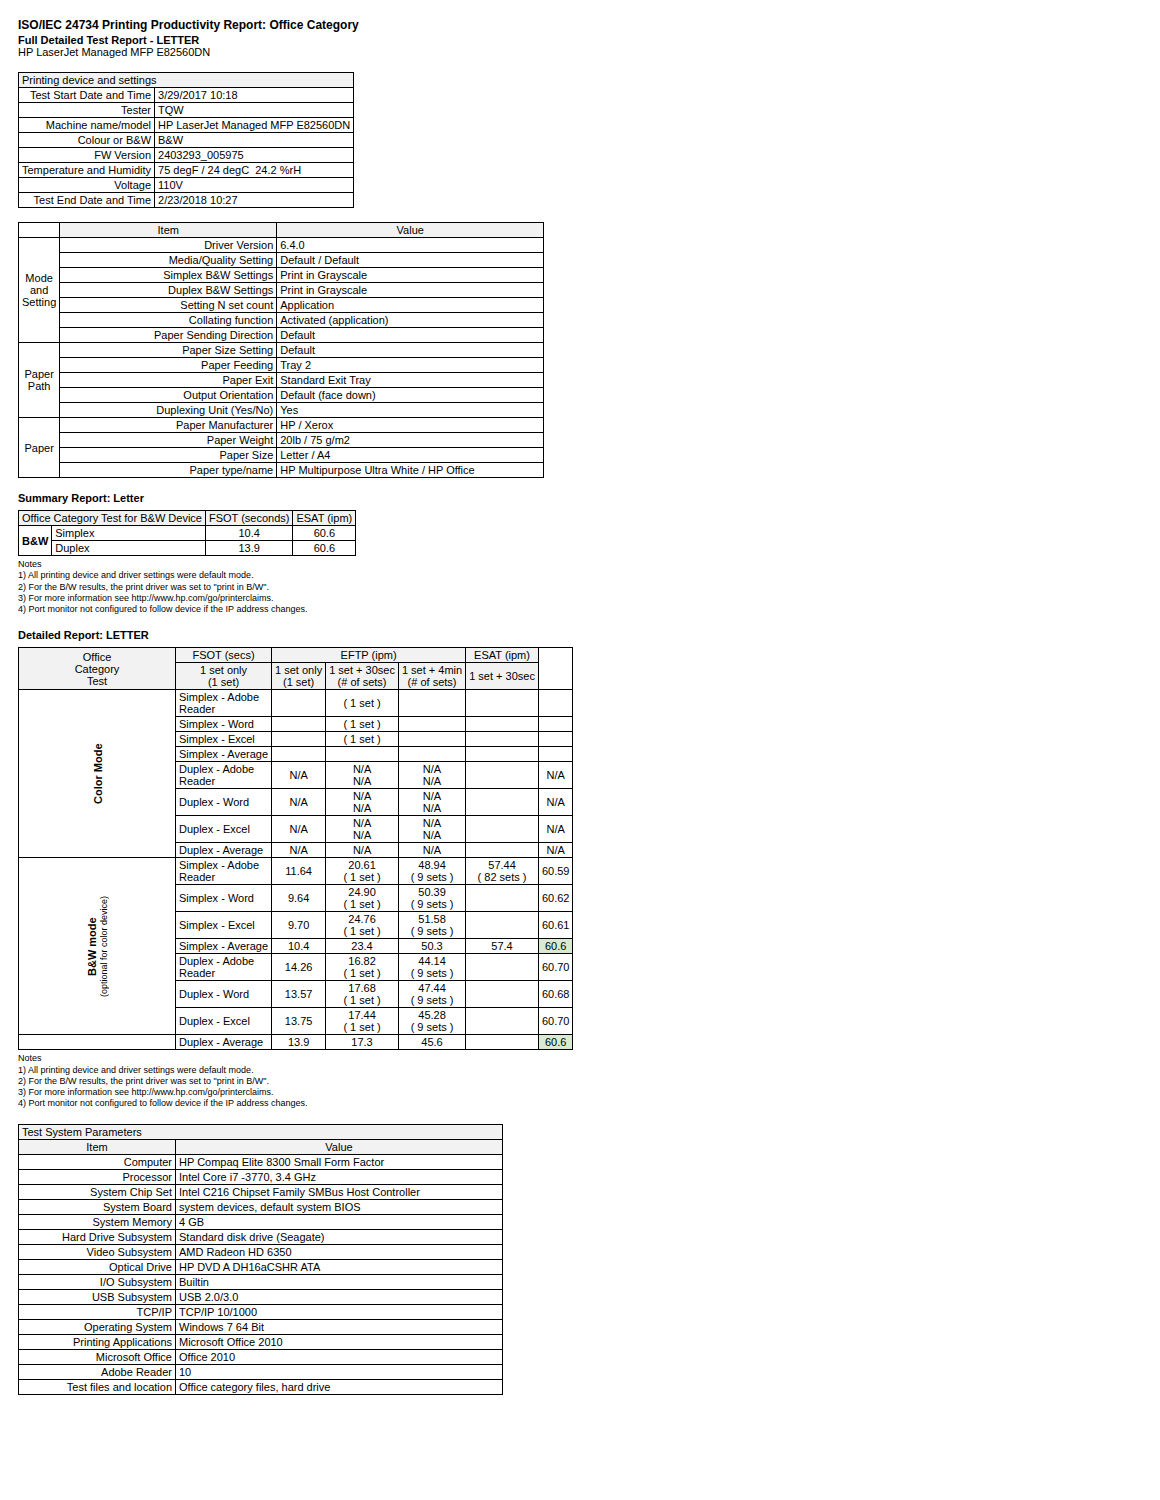ISO/IEC 24734 Printing Productivity Report: Office Category
Full Detailed Test Report - LETTER
HP LaserJet Managed MFP E82560DN
| Printing device and settings |
| --- |
| Test Start Date and Time | 3/29/2017 10:18 |
| Tester | TQW |
| Machine name/model | HP LaserJet Managed MFP E82560DN |
| Colour or B&W | B&W |
| FW Version | 2403293_005975 |
| Temperature and Humidity | 75 degF / 24 degC 24.2 %rH |
| Voltage | 110V |
| Test End Date and Time | 2/23/2018 10:27 |
| | Item | Value |
| --- | --- | --- |
| Mode and Setting | Driver Version | 6.4.0 |
| Media/Quality Setting | Default / Default |
| Simplex B&W Settings | Print in Grayscale |
| Duplex B&W Settings | Print in Grayscale |
| Setting N set count | Application |
| Collating function | Activated (application) |
| Paper Sending Direction | Default |
| Paper Path | Paper Size Setting | Default |
| Paper Feeding | Tray 2 |
| Paper Exit | Standard Exit Tray |
| Output Orientation | Default (face down) |
| Duplexing Unit (Yes/No) | Yes |
| Paper | Paper Manufacturer | HP / Xerox |
| Paper Weight | 20lb / 75 g/m2 |
| Paper Size | Letter / A4 |
| Paper type/name | HP Multipurpose Ultra White / HP Office |
Summary Report: Letter
| Office Category Test for B&W Device | FSOT (seconds) | ESAT (ipm) |
| --- | --- | --- |
| B&W | Simplex | 10.4 | 60.6 |
| Duplex | 13.9 | 60.6 |
Notes
1) All printing device and driver settings were default mode.
2) For the B/W results, the print driver was set to "print in B/W".
3) For more information see http://www.hp.com/go/printerclaims.
4) Port monitor not configured to follow device if the IP address changes.
Detailed Report: LETTER
| Office Category Test | FSOT (secs) | EFTP (ipm) | ESAT (ipm) |
| --- | --- | --- | --- |
| 1 set only (1 set) | 1 set only (1 set) | 1 set + 30sec (# of sets) | 1 set + 4min (# of sets) | 1 set + 30sec |
| Color Mode |
| Simplex - Adobe Reader | | ( 1 set ) | | | |
| Simplex - Word | | ( 1 set ) | | | |
| Simplex - Excel | | ( 1 set ) | | | |
| Simplex - Average | | | | | |
| Duplex - Adobe Reader | N/A | N/A N/A | N/A N/A | | N/A |
| Duplex - Word | N/A | N/A N/A | N/A N/A | | N/A |
| Duplex - Excel | N/A | N/A N/A | N/A N/A | | N/A |
| Duplex - Average | N/A | N/A | N/A | | N/A |
| B&W mode (optional for color device) |
| Simplex - Adobe Reader | 11.64 | 20.61 ( 1 set ) | 48.94 ( 9 sets ) | 57.44 ( 82 sets ) | 60.59 |
| Simplex - Word | 9.64 | 24.90 ( 1 set ) | 50.39 ( 9 sets ) | | 60.62 |
| Simplex - Excel | 9.70 | 24.76 ( 1 set ) | 51.58 ( 9 sets ) | | 60.61 |
| Simplex - Average | 10.4 | 23.4 | 50.3 | 57.4 | 60.6 |
| Duplex - Adobe Reader | 14.26 | 16.82 ( 1 set ) | 44.14 ( 9 sets ) | | 60.70 |
| Duplex - Word | 13.57 | 17.68 ( 1 set ) | 47.44 ( 9 sets ) | | 60.68 |
| Duplex - Excel | 13.75 | 17.44 ( 1 set ) | 45.28 ( 9 sets ) | | 60.70 |
| | Duplex - Average | 13.9 | 17.3 | 45.6 | | 60.6 |
Notes
1) All printing device and driver settings were default mode.
2) For the B/W results, the print driver was set to "print in B/W".
3) For more information see http://www.hp.com/go/printerclaims.
4) Port monitor not configured to follow device if the IP address changes.
| Test System Parameters |
| --- |
| Item | Value |
| Computer | HP Compaq Elite 8300 Small Form Factor |
| Processor | Intel Core i7 -3770, 3.4 GHz |
| System Chip Set | Intel C216 Chipset Family SMBus Host Controller |
| System Board | system devices, default system BIOS |
| System Memory | 4 GB |
| Hard Drive Subsystem | Standard disk drive (Seagate) |
| Video Subsystem | AMD Radeon HD 6350 |
| Optical Drive | HP DVD A DH16aCSHR ATA |
| I/O Subsystem | Builtin |
| USB Subsystem | USB 2.0/3.0 |
| TCP/IP | TCP/IP 10/1000 |
| Operating System | Windows 7 64 Bit |
| Printing Applications | Microsoft Office 2010 |
| Microsoft Office | Office 2010 |
| Adobe Reader | 10 |
| Test files and location | Office category files, hard drive |